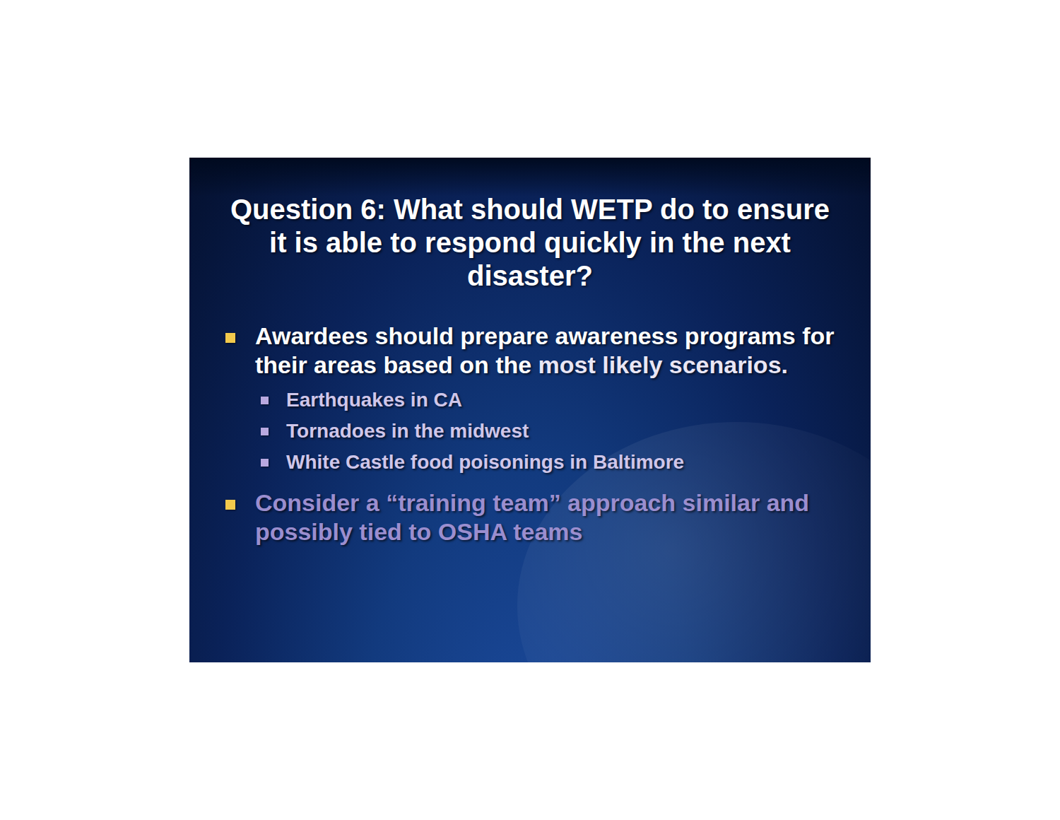Question 6: What should WETP do to ensure it is able to respond quickly in the next disaster?
Awardees should prepare awareness programs for their areas based on the most likely scenarios.
Earthquakes in CA
Tornadoes in the midwest
White Castle food poisonings in Baltimore
Consider a “training team” approach similar and possibly tied to OSHA teams